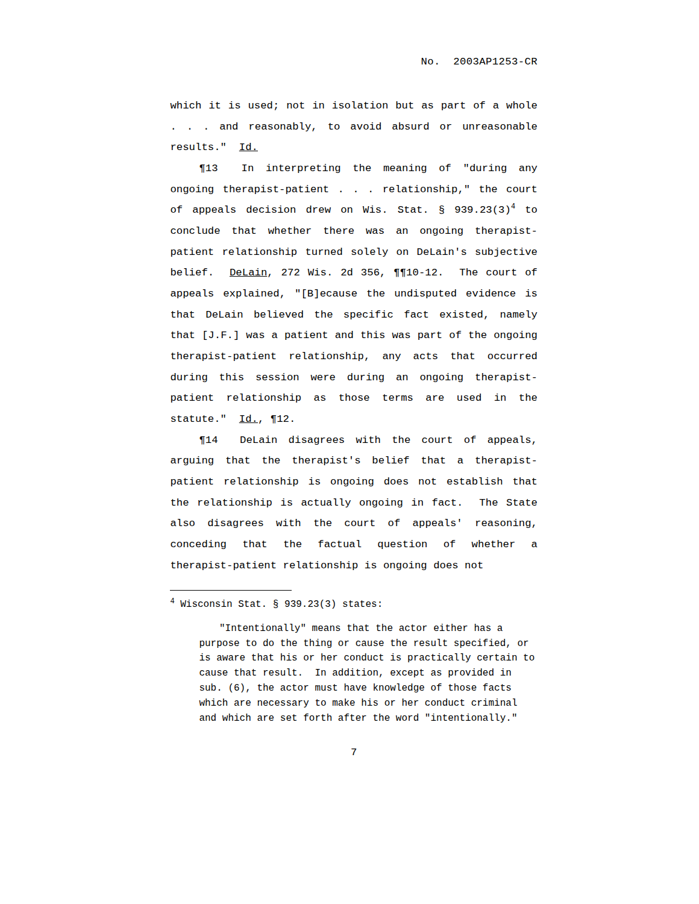No. 2003AP1253-CR
which it is used; not in isolation but as part of a whole . . . and reasonably, to avoid absurd or unreasonable results." Id.
¶13 In interpreting the meaning of "during any ongoing therapist-patient . . . relationship," the court of appeals decision drew on Wis. Stat. § 939.23(3)4 to conclude that whether there was an ongoing therapist-patient relationship turned solely on DeLain's subjective belief. DeLain, 272 Wis. 2d 356, ¶¶10-12. The court of appeals explained, "[B]ecause the undisputed evidence is that DeLain believed the specific fact existed, namely that [J.F.] was a patient and this was part of the ongoing therapist-patient relationship, any acts that occurred during this session were during an ongoing therapist-patient relationship as those terms are used in the statute." Id., ¶12.
¶14 DeLain disagrees with the court of appeals, arguing that the therapist's belief that a therapist-patient relationship is ongoing does not establish that the relationship is actually ongoing in fact. The State also disagrees with the court of appeals' reasoning, conceding that the factual question of whether a therapist-patient relationship is ongoing does not
4 Wisconsin Stat. § 939.23(3) states:
"Intentionally" means that the actor either has a purpose to do the thing or cause the result specified, or is aware that his or her conduct is practically certain to cause that result. In addition, except as provided in sub. (6), the actor must have knowledge of those facts which are necessary to make his or her conduct criminal and which are set forth after the word "intentionally."
7